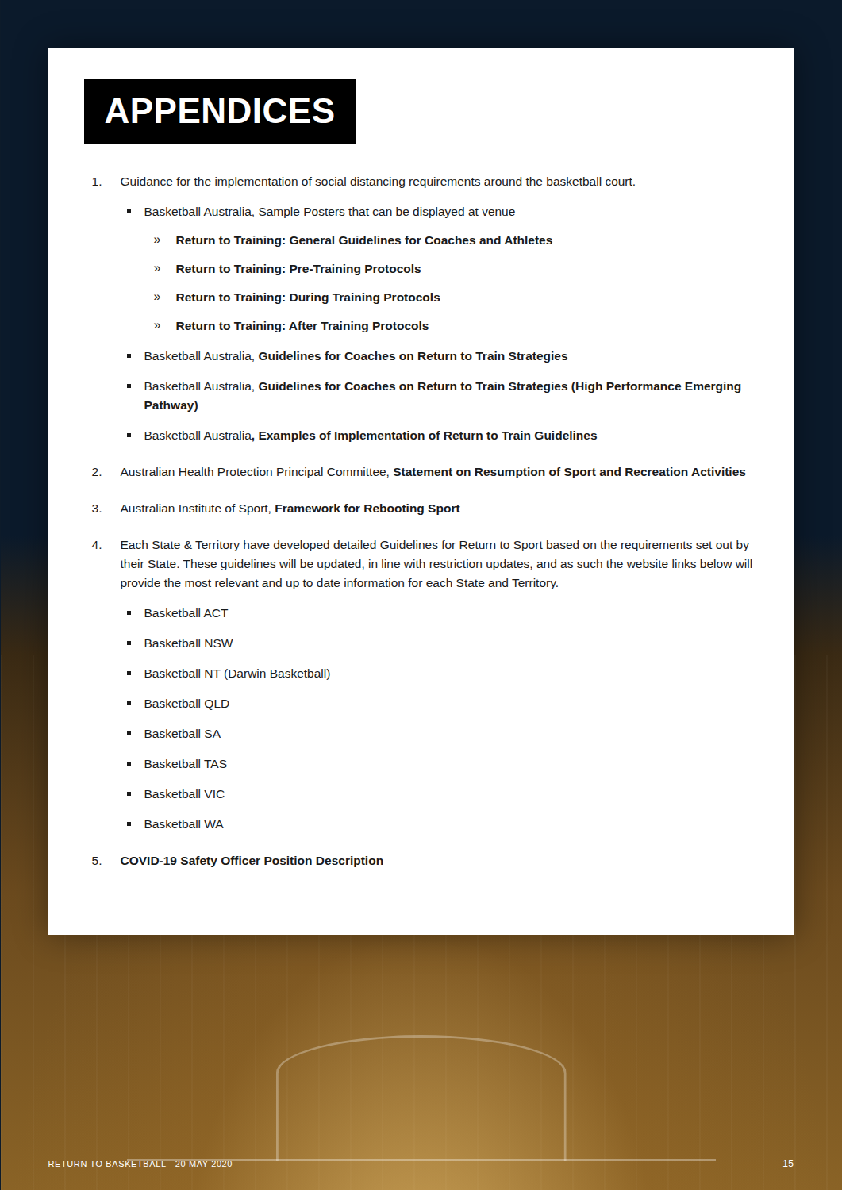APPENDICES
Guidance for the implementation of social distancing requirements around the basketball court.
Basketball Australia, Sample Posters that can be displayed at venue
Return to Training: General Guidelines for Coaches and Athletes
Return to Training: Pre-Training Protocols
Return to Training: During Training Protocols
Return to Training: After Training Protocols
Basketball Australia, Guidelines for Coaches on Return to Train Strategies
Basketball Australia, Guidelines for Coaches on Return to Train Strategies (High Performance Emerging Pathway)
Basketball Australia, Examples of Implementation of Return to Train Guidelines
Australian Health Protection Principal Committee, Statement on Resumption of Sport and Recreation Activities
Australian Institute of Sport, Framework for Rebooting Sport
Each State & Territory have developed detailed Guidelines for Return to Sport based on the requirements set out by their State. These guidelines will be updated, in line with restriction updates, and as such the website links below will provide the most relevant and up to date information for each State and Territory.
Basketball ACT
Basketball NSW
Basketball NT (Darwin Basketball)
Basketball QLD
Basketball SA
Basketball TAS
Basketball VIC
Basketball WA
COVID-19 Safety Officer Position Description
Return to Basketball - 20 May 2020 15